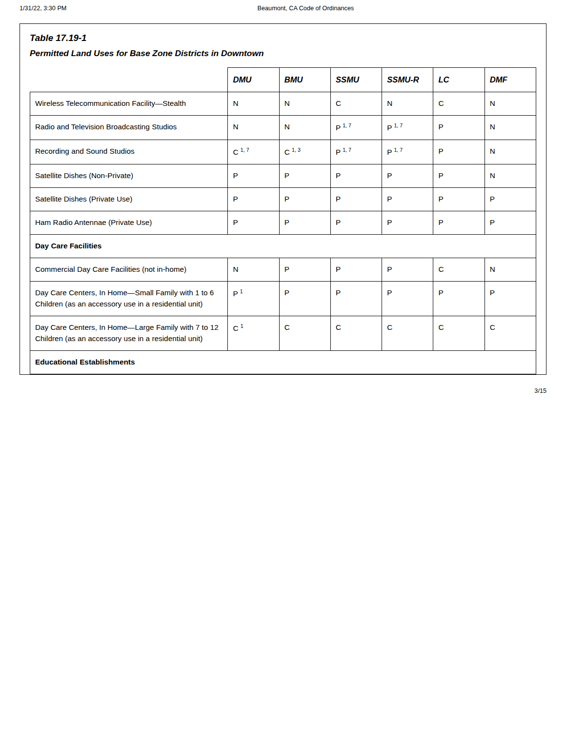1/31/22, 3:30 PM
Beaumont, CA Code of Ordinances
Table 17.19-1
Permitted Land Uses for Base Zone Districts in Downtown
| | DMU | BMU | SSMU | SSMU-R | LC | DMF |
| --- | --- | --- | --- | --- | --- | --- |
| Wireless Telecommunication Facility—Stealth | N | N | C | N | C | N |
| Radio and Television Broadcasting Studios | N | N | P 1, 7 | P 1, 7 | P | N |
| Recording and Sound Studios | C 1, 7 | C 1, 3 | P 1, 7 | P 1, 7 | P | N |
| Satellite Dishes (Non-Private) | P | P | P | P | P | N |
| Satellite Dishes (Private Use) | P | P | P | P | P | P |
| Ham Radio Antennae (Private Use) | P | P | P | P | P | P |
| Day Care Facilities |
| Commercial Day Care Facilities (not in-home) | N | P | P | P | C | N |
| Day Care Centers, In Home—Small Family with 1 to 6 Children (as an accessory use in a residential unit) | P 1 | P | P | P | P | P |
| Day Care Centers, In Home—Large Family with 7 to 12 Children (as an accessory use in a residential unit) | C 1 | C | C | C | C | C |
| Educational Establishments |
3/15